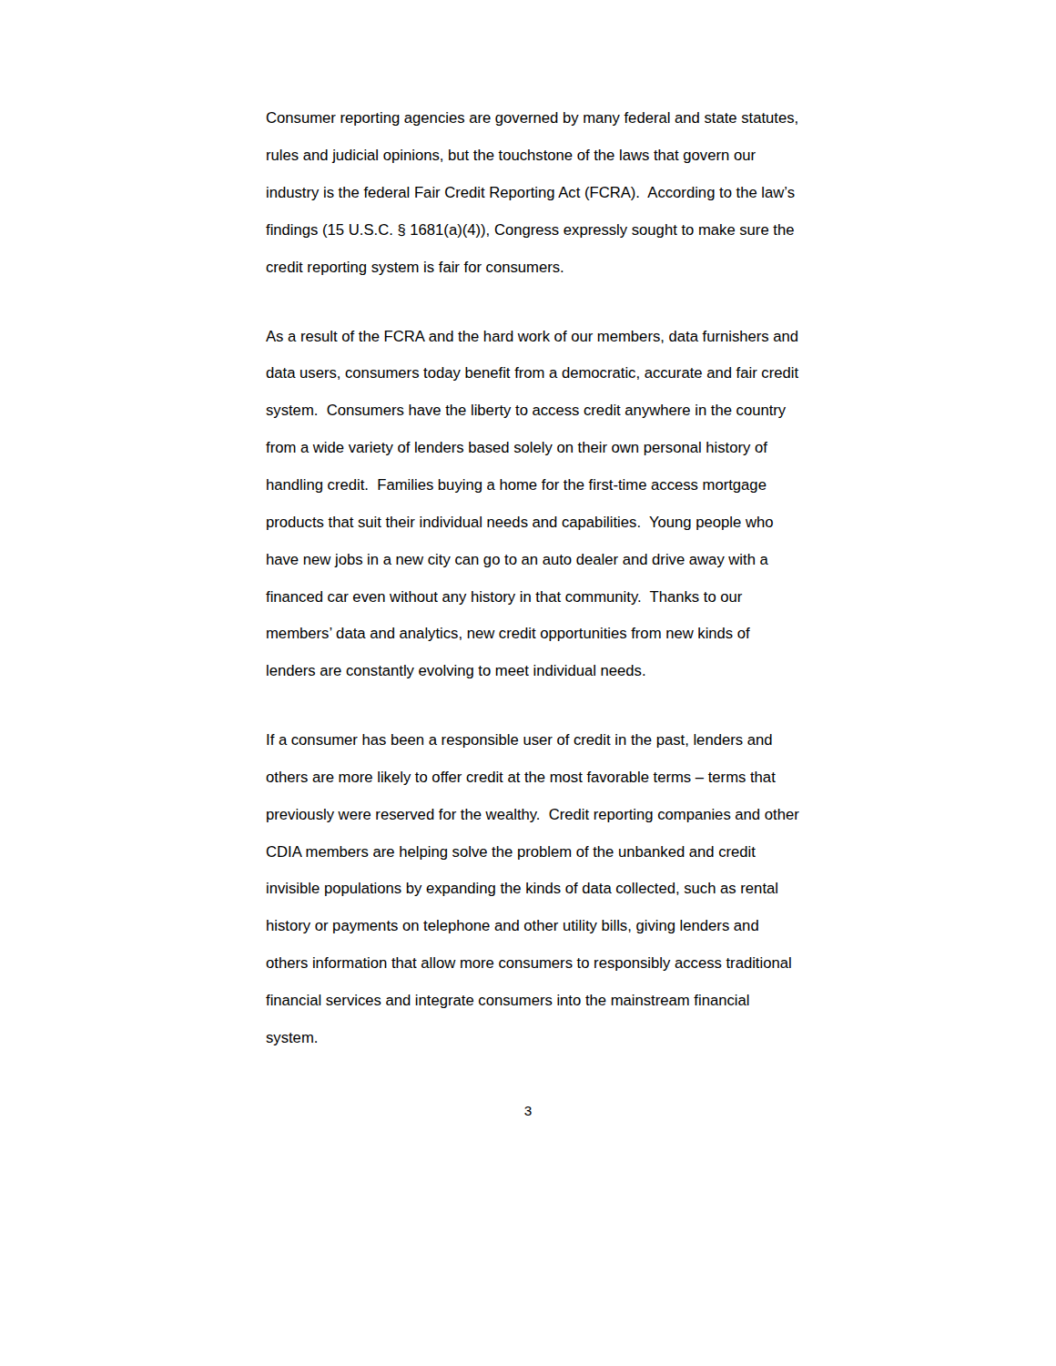Consumer reporting agencies are governed by many federal and state statutes, rules and judicial opinions, but the touchstone of the laws that govern our industry is the federal Fair Credit Reporting Act (FCRA). According to the law’s findings (15 U.S.C. § 1681(a)(4)), Congress expressly sought to make sure the credit reporting system is fair for consumers.
As a result of the FCRA and the hard work of our members, data furnishers and data users, consumers today benefit from a democratic, accurate and fair credit system. Consumers have the liberty to access credit anywhere in the country from a wide variety of lenders based solely on their own personal history of handling credit. Families buying a home for the first-time access mortgage products that suit their individual needs and capabilities. Young people who have new jobs in a new city can go to an auto dealer and drive away with a financed car even without any history in that community. Thanks to our members’ data and analytics, new credit opportunities from new kinds of lenders are constantly evolving to meet individual needs.
If a consumer has been a responsible user of credit in the past, lenders and others are more likely to offer credit at the most favorable terms – terms that previously were reserved for the wealthy. Credit reporting companies and other CDIA members are helping solve the problem of the unbanked and credit invisible populations by expanding the kinds of data collected, such as rental history or payments on telephone and other utility bills, giving lenders and others information that allow more consumers to responsibly access traditional financial services and integrate consumers into the mainstream financial system.
3